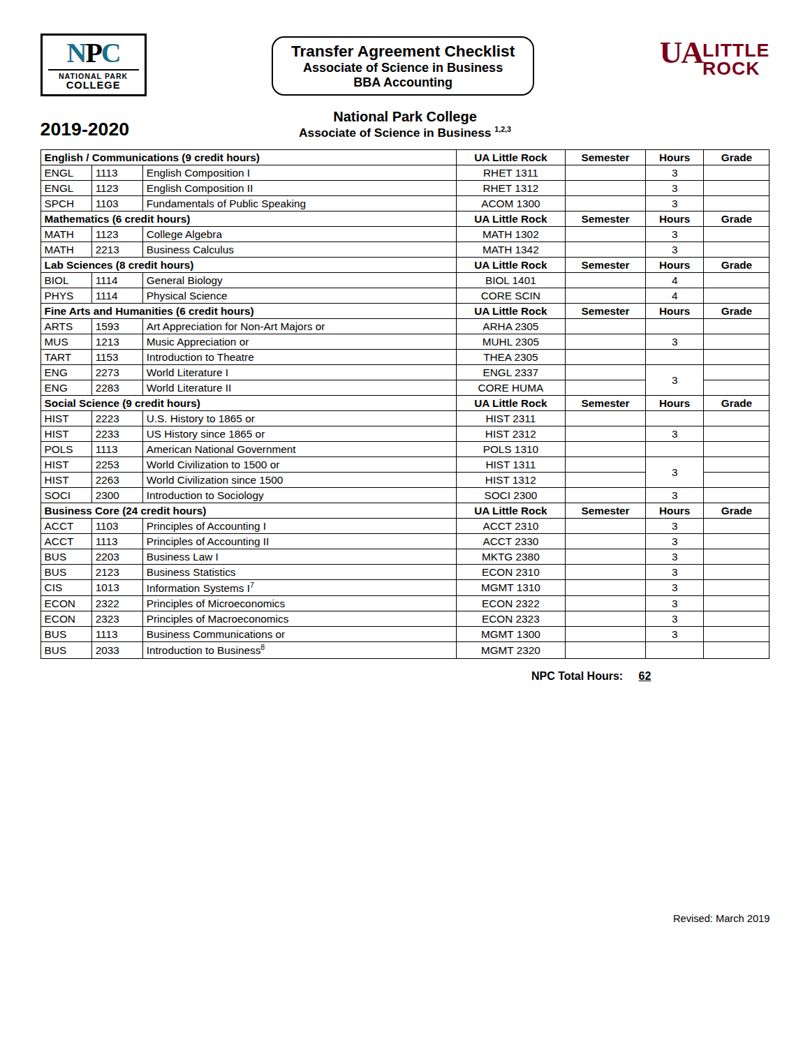NPC
NATIONAL PARK
COLLEGE
Transfer Agreement Checklist
Associate of Science in Business
BBA Accounting
UA LITTLE
ROCK
2019-2020
National Park College
Associate of Science in Business 1,2,3
| English / Communications (9 credit hours) | UA Little Rock | Semester | Hours | Grade |
| ENGL | 1113 | English Composition I | RHET 1311 | | 3 | |
| ENGL | 1123 | English Composition II | RHET 1312 | | 3 | |
| SPCH | 1103 | Fundamentals of Public Speaking | ACOM 1300 | | 3 | |
| Mathematics (6 credit hours) | UA Little Rock | Semester | Hours | Grade |
| MATH | 1123 | College Algebra | MATH 1302 | | 3 | |
| MATH | 2213 | Business Calculus | MATH 1342 | | 3 | |
| Lab Sciences (8 credit hours) | UA Little Rock | Semester | Hours | Grade |
| BIOL | 1114 | General Biology | BIOL 1401 | | 4 | |
| PHYS | 1114 | Physical Science | CORE SCIN | | 4 | |
| Fine Arts and Humanities (6 credit hours) | UA Little Rock | Semester | Hours | Grade |
| ARTS | 1593 | Art Appreciation for Non-Art Majors or | ARHA 2305 | | | |
| MUS | 1213 | Music Appreciation or | MUHL 2305 | | 3 | |
| TART | 1153 | Introduction to Theatre | THEA 2305 | | | |
| ENG | 2273 | World Literature I | ENGL 2337 | | 3 | |
| ENG | 2283 | World Literature II | CORE HUMA | | |
| Social Science (9 credit hours) | UA Little Rock | Semester | Hours | Grade |
| HIST | 2223 | U.S. History to 1865 or | HIST 2311 | | | |
| HIST | 2233 | US History since 1865 or | HIST 2312 | | 3 | |
| POLS | 1113 | American National Government | POLS 1310 | | | |
| HIST | 2253 | World Civilization to 1500 or | HIST 1311 | | 3 | |
| HIST | 2263 | World Civilization since 1500 | HIST 1312 | | |
| SOCI | 2300 | Introduction to Sociology | SOCI 2300 | | 3 | |
| Business Core (24 credit hours) | UA Little Rock | Semester | Hours | Grade |
| ACCT | 1103 | Principles of Accounting I | ACCT 2310 | | 3 | |
| ACCT | 1113 | Principles of Accounting II | ACCT 2330 | | 3 | |
| BUS | 2203 | Business Law I | MKTG 2380 | | 3 | |
| BUS | 2123 | Business Statistics | ECON 2310 | | 3 | |
| CIS | 1013 | Information Systems I 7 | MGMT 1310 | | 3 | |
| ECON | 2322 | Principles of Microeconomics | ECON 2322 | | 3 | |
| ECON | 2323 | Principles of Macroeconomics | ECON 2323 | | 3 | |
| BUS | 1113 | Business Communications or | MGMT 1300 | | 3 | |
| BUS | 2033 | Introduction to Business 8 | MGMT 2320 | | | |
NPC Total Hours: 62
Revised: March 2019